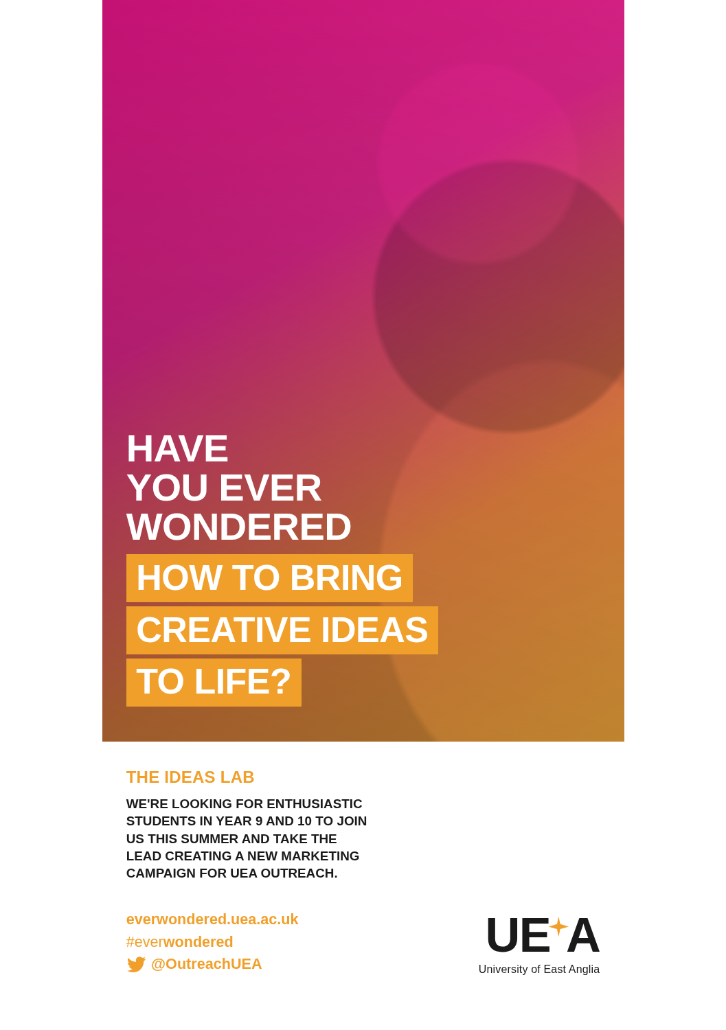Have you ever wondered
How to bring
creative ideas
to life?
The Ideas Lab
We're looking for enthusiastic students in Year 9 and 10 to join us this summer and take the lead creating a new marketing campaign for UEA Outreach.
everwondered.uea.ac.uk
#ever wondered
@OutreachUEA
UE A University of East Anglia